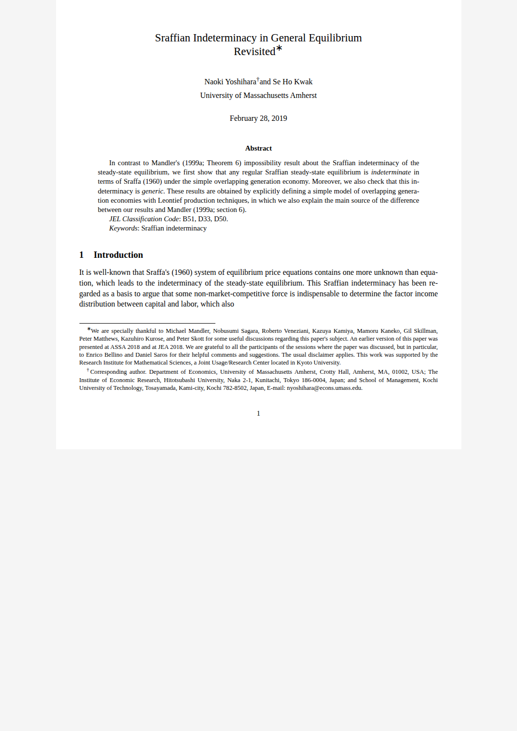Sraffian Indeterminacy in General Equilibrium
Revisited∗
Naoki Yoshihara†and Se Ho Kwak
University of Massachusetts Amherst
February 28, 2019
Abstract
In contrast to Mandler's (1999a; Theorem 6) impossibility result about the Sraffian indeterminacy of the steady-state equilibrium, we first show that any regular Sraffian steady-state equilibrium is indeterminate in terms of Sraffa (1960) under the simple overlapping generation economy. Moreover, we also check that this indeterminacy is generic. These results are obtained by explicitly defining a simple model of overlapping generation economies with Leontief production techniques, in which we also explain the main source of the difference between our results and Mandler (1999a; section 6).
JEL Classification Code: B51, D33, D50.
Keywords: Sraffian indeterminacy
1 Introduction
It is well-known that Sraffa's (1960) system of equilibrium price equations contains one more unknown than equation, which leads to the indeterminacy of the steady-state equilibrium. This Sraffian indeterminacy has been regarded as a basis to argue that some non-market-competitive force is indispensable to determine the factor income distribution between capital and labor, which also
∗We are specially thankful to Michael Mandler, Nobusumi Sagara, Roberto Veneziani, Kazuya Kamiya, Mamoru Kaneko, Gil Skillman, Peter Matthews, Kazuhiro Kurose, and Peter Skott for some useful discussions regarding this paper's subject. An earlier version of this paper was presented at ASSA 2018 and at JEA 2018. We are grateful to all the participants of the sessions where the paper was discussed, but in particular, to Enrico Bellino and Daniel Saros for their helpful comments and suggestions. The usual disclaimer applies. This work was supported by the Research Institute for Mathematical Sciences, a Joint Usage/Research Center located in Kyoto University.
†Corresponding author. Department of Economics, University of Massachusetts Amherst, Crotty Hall, Amherst, MA, 01002, USA; The Institute of Economic Research, Hitotsubashi University, Naka 2-1, Kunitachi, Tokyo 186-0004, Japan; and School of Management, Kochi University of Technology, Tosayamada, Kami-city, Kochi 782-8502, Japan, E-mail: nyoshihara@econs.umass.edu.
1